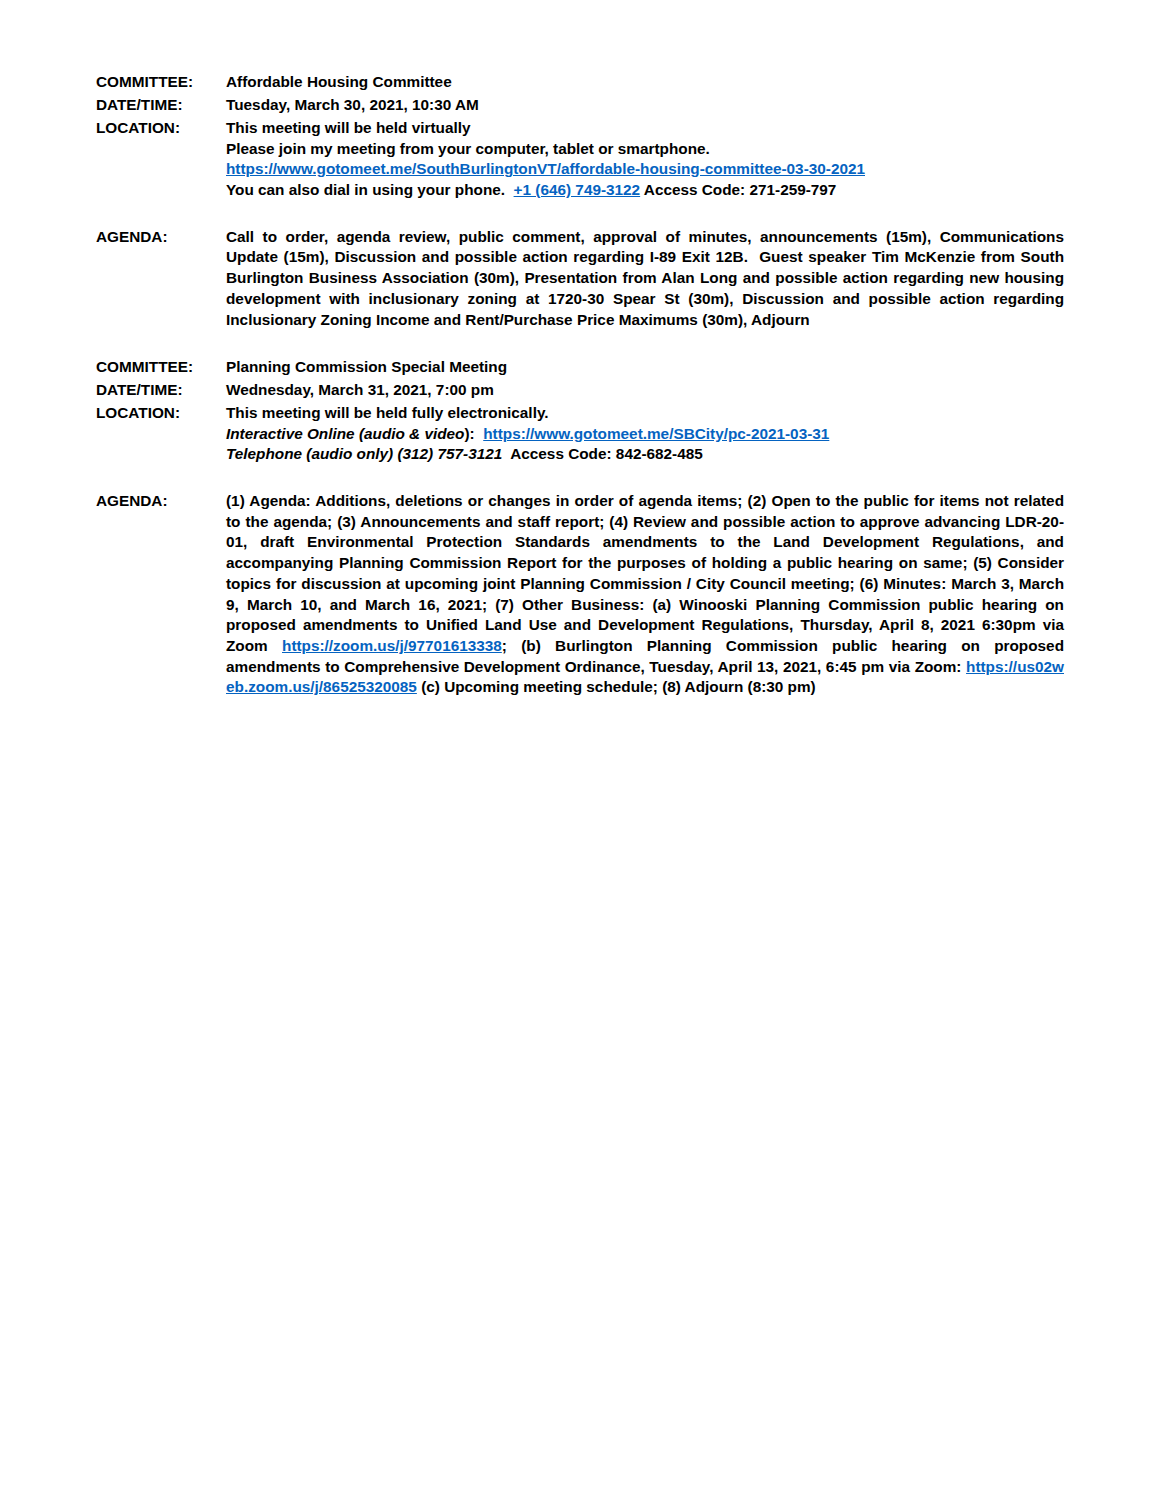| COMMITTEE: | Affordable Housing Committee |
| DATE/TIME: | Tuesday, March 30, 2021, 10:30 AM |
| LOCATION: | This meeting will be held virtually Please join my meeting from your computer, tablet or smartphone. https://www.gotomeet.me/SouthBurlingtonVT/affordable-housing-committee-03-30-2021 You can also dial in using your phone. +1 (646) 749-3122 Access Code: 271-259-797 |
| AGENDA: | Call to order, agenda review, public comment, approval of minutes, announcements (15m), Communications Update (15m), Discussion and possible action regarding I-89 Exit 12B. Guest speaker Tim McKenzie from South Burlington Business Association (30m), Presentation from Alan Long and possible action regarding new housing development with inclusionary zoning at 1720-30 Spear St (30m), Discussion and possible action regarding Inclusionary Zoning Income and Rent/Purchase Price Maximums (30m), Adjourn |
| COMMITTEE: | Planning Commission Special Meeting |
| DATE/TIME: | Wednesday, March 31, 2021, 7:00 pm |
| LOCATION: | This meeting will be held fully electronically. Interactive Online (audio & video ): https://www.gotomeet.me/SBCity/pc-2021-03-31 Telephone (audio only) (312) 757-3121 Access Code: 842-682-485 |
| AGENDA: | (1) Agenda: Additions, deletions or changes in order of agenda items; (2) Open to the public for items not related to the agenda; (3) Announcements and staff report; (4) Review and possible action to approve advancing LDR-20-01, draft Environmental Protection Standards amendments to the Land Development Regulations, and accompanying Planning Commission Report for the purposes of holding a public hearing on same; (5) Consider topics for discussion at upcoming joint Planning Commission / City Council meeting; (6) Minutes: March 3, March 9, March 10, and March 16, 2021; (7) Other Business: (a) Winooski Planning Commission public hearing on proposed amendments to Unified Land Use and Development Regulations, Thursday, April 8, 2021 6:30pm via Zoom https://zoom.us/j/97701613338 ; (b) Burlington Planning Commission public hearing on proposed amendments to Comprehensive Development Ordinance, Tuesday, April 13, 2021, 6:45 pm via Zoom: https://us02web.zoom.us/j/86525320085 (c) Upcoming meeting schedule; (8) Adjourn (8:30 pm) |